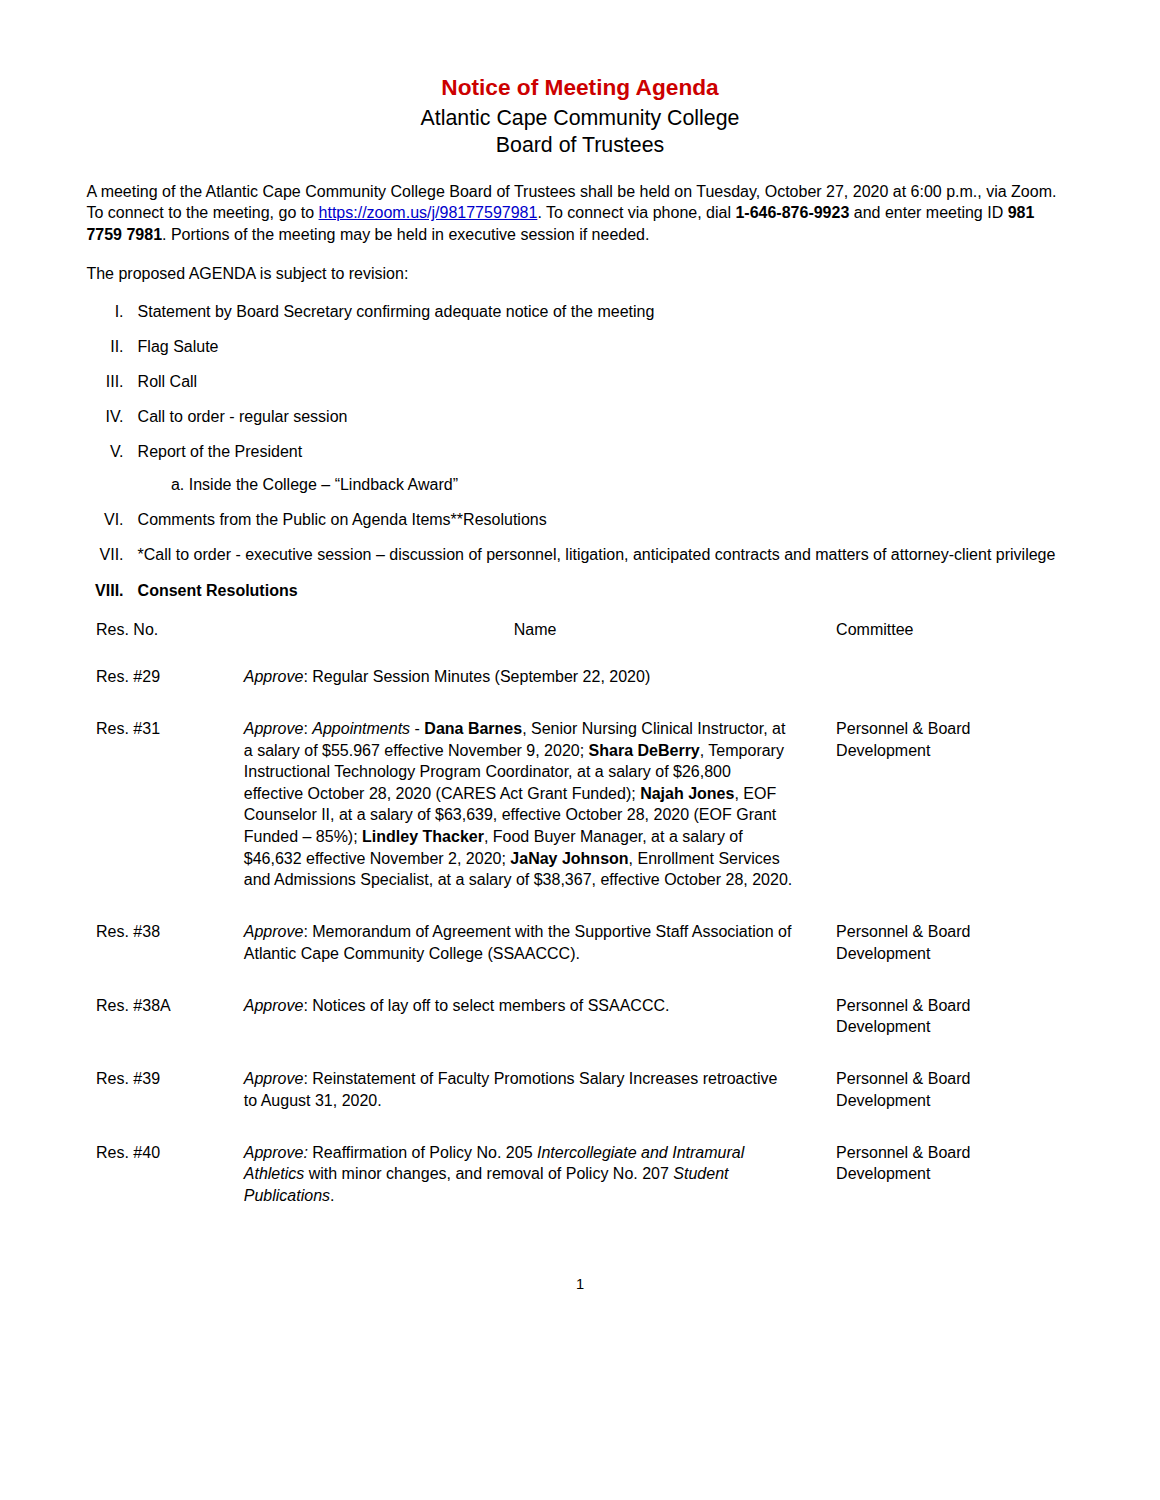Notice of Meeting Agenda
Atlantic Cape Community College
Board of Trustees
A meeting of the Atlantic Cape Community College Board of Trustees shall be held on Tuesday, October 27, 2020 at 6:00 p.m., via Zoom. To connect to the meeting, go to https://zoom.us/j/98177597981. To connect via phone, dial 1-646-876-9923 and enter meeting ID 981 7759 7981. Portions of the meeting may be held in executive session if needed.
The proposed AGENDA is subject to revision:
Statement by Board Secretary confirming adequate notice of the meeting
Flag Salute
Roll Call
Call to order - regular session
Report of the President
Inside the College – “Lindback Award”
Comments from the Public on Agenda Items**Resolutions
*Call to order - executive session – discussion of personnel, litigation, anticipated contracts and matters of attorney-client privilege
Consent Resolutions
| Res. No. | Name | Committee |
| --- | --- | --- |
| Res. #29 | Approve : Regular Session Minutes (September 22, 2020) | |
| Res. #31 | Approve : Appointments - Dana Barnes , Senior Nursing Clinical Instructor, at a salary of $55.967 effective November 9, 2020; Shara DeBerry , Temporary Instructional Technology Program Coordinator, at a salary of $26,800 effective October 28, 2020 (CARES Act Grant Funded); Najah Jones , EOF Counselor II, at a salary of $63,639, effective October 28, 2020 (EOF Grant Funded – 85%); Lindley Thacker , Food Buyer Manager, at a salary of $46,632 effective November 2, 2020; JaNay Johnson , Enrollment Services and Admissions Specialist, at a salary of $38,367, effective October 28, 2020. | Personnel & Board Development |
| Res. #38 | Approve : Memorandum of Agreement with the Supportive Staff Association of Atlantic Cape Community College (SSAACCC). | Personnel & Board Development |
| Res. #38A | Approve : Notices of lay off to select members of SSAACCC. | Personnel & Board Development |
| Res. #39 | Approve : Reinstatement of Faculty Promotions Salary Increases retroactive to August 31, 2020. | Personnel & Board Development |
| Res. #40 | Approve: Reaffirmation of Policy No. 205 Intercollegiate and Intramural Athletics with minor changes, and removal of Policy No. 207 Student Publications . | Personnel & Board Development |
1